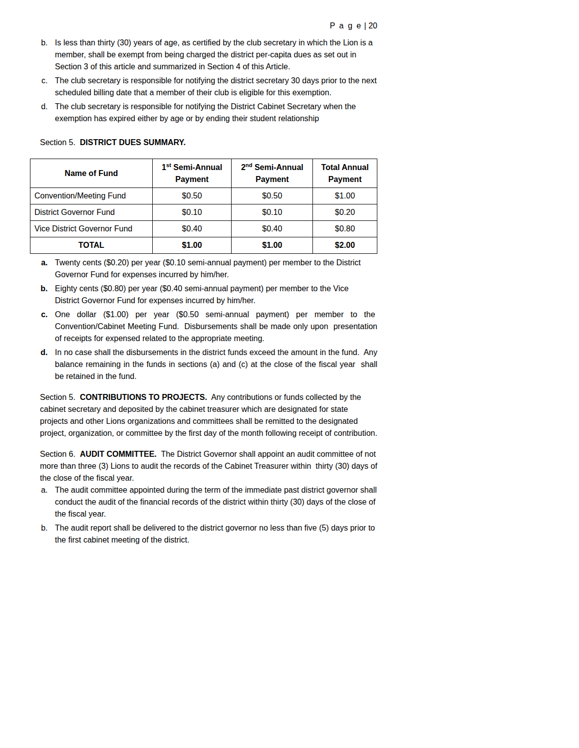P a g e | 20
Is less than thirty (30) years of age, as certified by the club secretary in which the Lion is a member, shall be exempt from being charged the district per-capita dues as set out in Section 3 of this article and summarized in Section 4 of this Article.
The club secretary is responsible for notifying the district secretary 30 days prior to the next scheduled billing date that a member of their club is eligible for this exemption.
The club secretary is responsible for notifying the District Cabinet Secretary when the exemption has expired either by age or by ending their student relationship
Section 5. DISTRICT DUES SUMMARY.
| Name of Fund | 1 st Semi-Annual Payment | 2 nd Semi-Annual Payment | Total Annual Payment |
| --- | --- | --- | --- |
| Convention/Meeting Fund | $0.50 | $0.50 | $1.00 |
| District Governor Fund | $0.10 | $0.10 | $0.20 |
| Vice District Governor Fund | $0.40 | $0.40 | $0.80 |
| TOTAL | $1.00 | $1.00 | $2.00 |
Twenty cents ($0.20) per year ($0.10 semi-annual payment) per member to the District Governor Fund for expenses incurred by him/her.
Eighty cents ($0.80) per year ($0.40 semi-annual payment) per member to the Vice District Governor Fund for expenses incurred by him/her.
One dollar ($1.00) per year ($0.50 semi-annual payment) per member to the Convention/Cabinet Meeting Fund. Disbursements shall be made only upon presentation of receipts for expensed related to the appropriate meeting.
In no case shall the disbursements in the district funds exceed the amount in the fund. Any balance remaining in the funds in sections (a) and (c) at the close of the fiscal year shall be retained in the fund.
Section 5. CONTRIBUTIONS TO PROJECTS. Any contributions or funds collected by the cabinet secretary and deposited by the cabinet treasurer which are designated for state projects and other Lions organizations and committees shall be remitted to the designated project, organization, or committee by the first day of the month following receipt of contribution.
Section 6. AUDIT COMMITTEE. The District Governor shall appoint an audit committee of not more than three (3) Lions to audit the records of the Cabinet Treasurer within thirty (30) days of the close of the fiscal year.
The audit committee appointed during the term of the immediate past district governor shall conduct the audit of the financial records of the district within thirty (30) days of the close of the fiscal year.
The audit report shall be delivered to the district governor no less than five (5) days prior to the first cabinet meeting of the district.